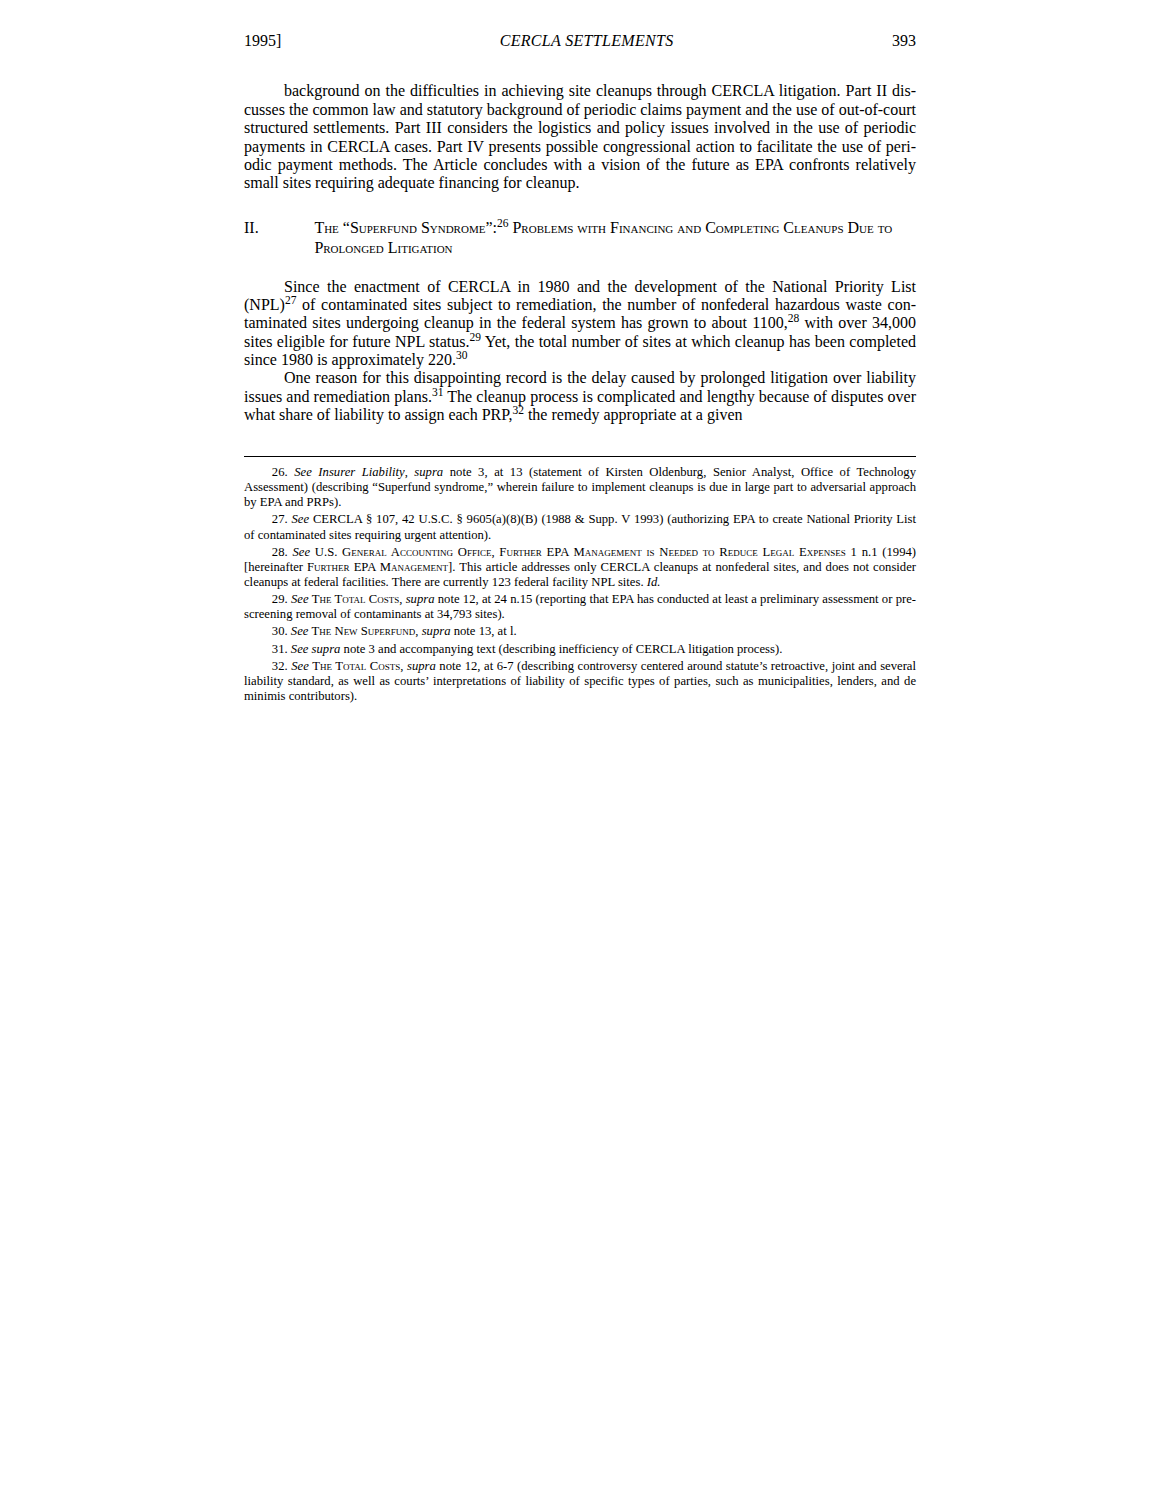1995] CERCLA SETTLEMENTS 393
background on the difficulties in achieving site cleanups through CERCLA litigation. Part II discusses the common law and statutory background of periodic claims payment and the use of out-of-court structured settlements. Part III considers the logistics and policy issues involved in the use of periodic payments in CERCLA cases. Part IV presents possible congressional action to facilitate the use of periodic payment methods. The Article concludes with a vision of the future as EPA confronts relatively small sites requiring adequate financing for cleanup.
II. The “Superfund Syndrome”:26 Problems with Financing and Completing Cleanups Due to Prolonged Litigation
Since the enactment of CERCLA in 1980 and the development of the National Priority List (NPL)27 of contaminated sites subject to remediation, the number of nonfederal hazardous waste contaminated sites undergoing cleanup in the federal system has grown to about 1100,28 with over 34,000 sites eligible for future NPL status.29 Yet, the total number of sites at which cleanup has been completed since 1980 is approximately 220.30
One reason for this disappointing record is the delay caused by prolonged litigation over liability issues and remediation plans.31 The cleanup process is complicated and lengthy because of disputes over what share of liability to assign each PRP,32 the remedy appropriate at a given
26. See Insurer Liability, supra note 3, at 13 (statement of Kirsten Oldenburg, Senior Analyst, Office of Technology Assessment) (describing “Superfund syndrome,” wherein failure to implement cleanups is due in large part to adversarial approach by EPA and PRPs).
27. See CERCLA § 107, 42 U.S.C. § 9605(a)(8)(B) (1988 & Supp. V 1993) (authorizing EPA to create National Priority List of contaminated sites requiring urgent attention).
28. See U.S. General Accounting Office, Further EPA Management is Needed to Reduce Legal Expenses 1 n.1 (1994) [hereinafter Further EPA Management]. This article addresses only CERCLA cleanups at nonfederal sites, and does not consider cleanups at federal facilities. There are currently 123 federal facility NPL sites. Id.
29. See The Total Costs, supra note 12, at 24 n.15 (reporting that EPA has conducted at least a preliminary assessment or pre-screening removal of contaminants at 34,793 sites).
30. See The New Superfund, supra note 13, at l.
31. See supra note 3 and accompanying text (describing inefficiency of CERCLA litigation process).
32. See The Total Costs, supra note 12, at 6-7 (describing controversy centered around statute’s retroactive, joint and several liability standard, as well as courts’ interpretations of liability of specific types of parties, such as municipalities, lenders, and de minimis contributors).